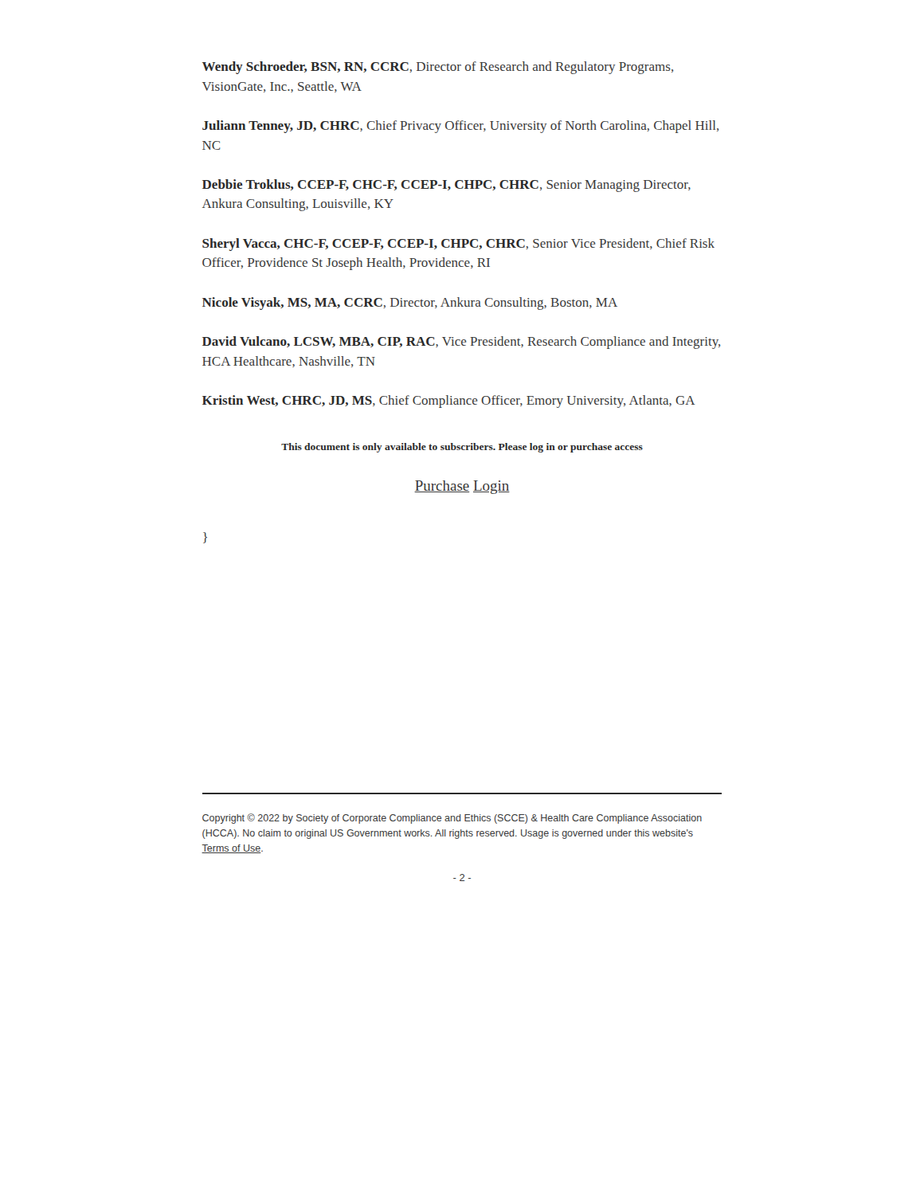Wendy Schroeder, BSN, RN, CCRC, Director of Research and Regulatory Programs, VisionGate, Inc., Seattle, WA
Juliann Tenney, JD, CHRC, Chief Privacy Officer, University of North Carolina, Chapel Hill, NC
Debbie Troklus, CCEP-F, CHC-F, CCEP-I, CHPC, CHRC, Senior Managing Director, Ankura Consulting, Louisville, KY
Sheryl Vacca, CHC-F, CCEP-F, CCEP-I, CHPC, CHRC, Senior Vice President, Chief Risk Officer, Providence St Joseph Health, Providence, RI
Nicole Visyak, MS, MA, CCRC, Director, Ankura Consulting, Boston, MA
David Vulcano, LCSW, MBA, CIP, RAC, Vice President, Research Compliance and Integrity, HCA Healthcare, Nashville, TN
Kristin West, CHRC, JD, MS, Chief Compliance Officer, Emory University, Atlanta, GA
This document is only available to subscribers. Please log in or purchase access
Purchase Login
}
Copyright © 2022 by Society of Corporate Compliance and Ethics (SCCE) & Health Care Compliance Association (HCCA). No claim to original US Government works. All rights reserved. Usage is governed under this website's Terms of Use.
- 2 -